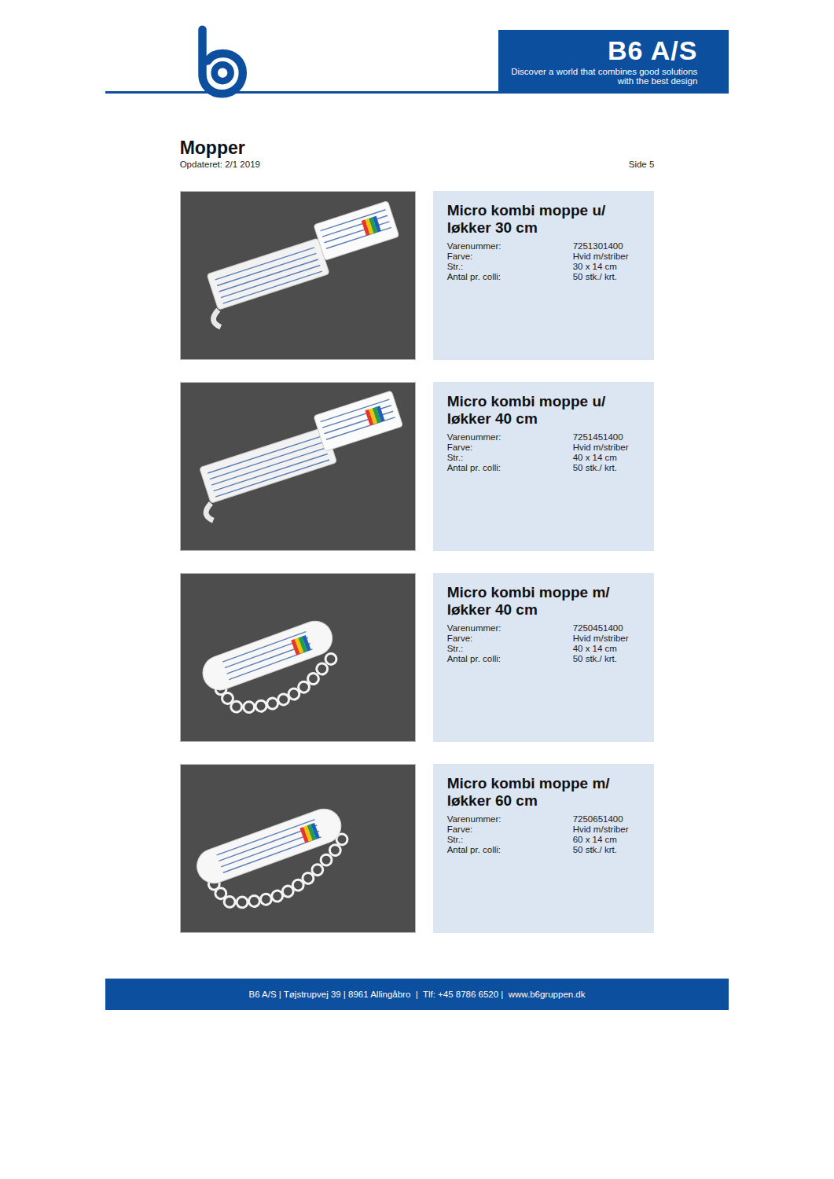B6 A/S
Discover a world that combines good solutions with the best design
Mopper
Opdateret: 2/1 2019 Side 5
Micro kombi moppe u/ løkker 30 cm
| Varenummer: | 7251301400 |
| Farve: | Hvid m/striber |
| Str.: | 30 x 14 cm |
| Antal pr. colli: | 50 stk./ krt. |
Micro kombi moppe u/ løkker 40 cm
| Varenummer: | 7251451400 |
| Farve: | Hvid m/striber |
| Str.: | 40 x 14 cm |
| Antal pr. colli: | 50 stk./ krt. |
Micro kombi moppe m/ løkker 40 cm
| Varenummer: | 7250451400 |
| Farve: | Hvid m/striber |
| Str.: | 40 x 14 cm |
| Antal pr. colli: | 50 stk./ krt. |
Micro kombi moppe m/ løkker 60 cm
| Varenummer: | 7250651400 |
| Farve: | Hvid m/striber |
| Str.: | 60 x 14 cm |
| Antal pr. colli: | 50 stk./ krt. |
B6 A/S | Tøjstrupvej 39 | 8961 Allingåbro | Tlf: +45 8786 6520 | www.b6gruppen.dk